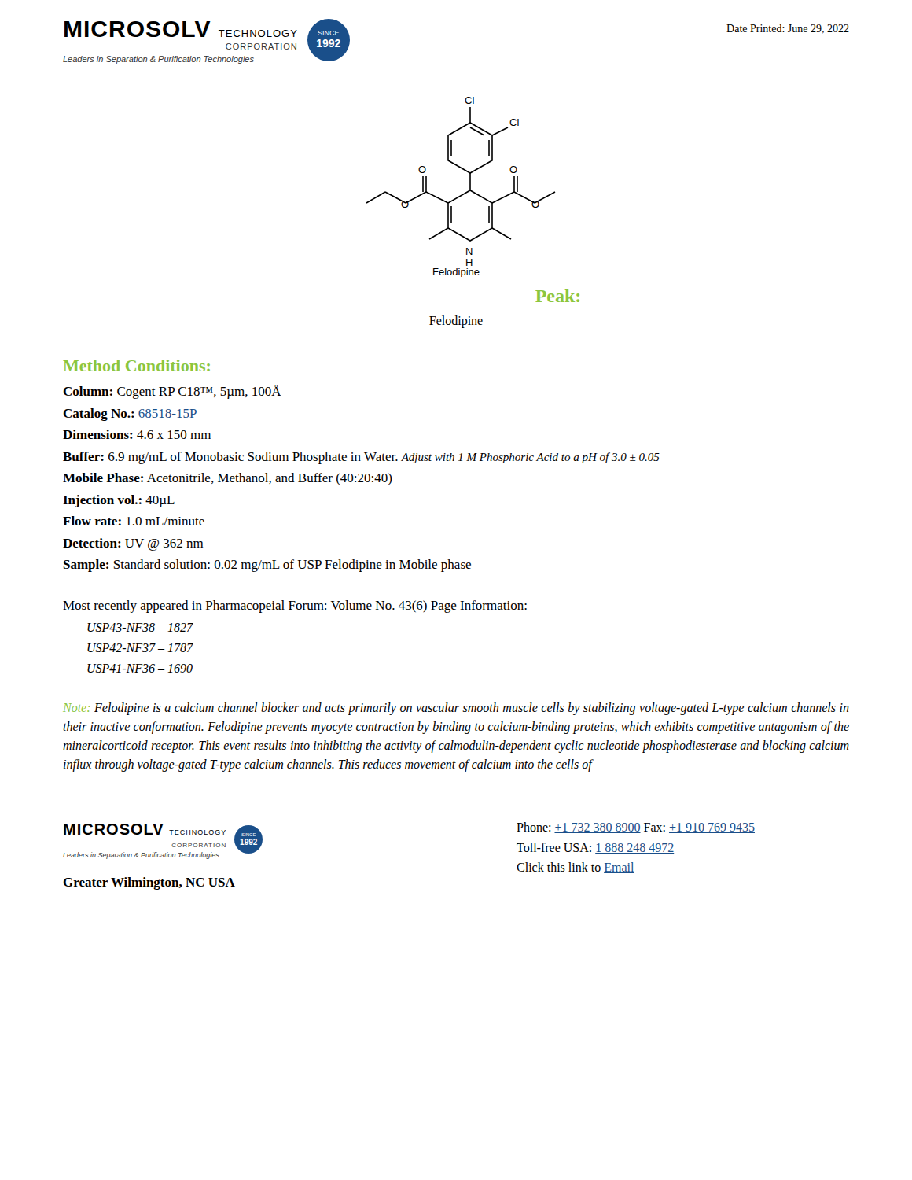MICROSOLV TECHNOLOGY
CORPORATION
Leaders in Separation & Purification Technologies
SINCE 1992
Date Printed: June 29, 2022
Cl Cl O O O O N H Felodipine
Peak:
Felodipine
Method Conditions:
Column: Cogent RP C18™, 5µm, 100Å
Catalog No.: 68518-15P
Dimensions: 4.6 x 150 mm
Buffer: 6.9 mg/mL of Monobasic Sodium Phosphate in Water. Adjust with 1 M Phosphoric Acid to a pH of 3.0 ± 0.05
Mobile Phase: Acetonitrile, Methanol, and Buffer (40:20:40)
Injection vol.: 40µL
Flow rate: 1.0 mL/minute
Detection: UV @ 362 nm
Sample: Standard solution: 0.02 mg/mL of USP Felodipine in Mobile phase
Most recently appeared in Pharmacopeial Forum: Volume No. 43(6) Page Information:
USP43-NF38 – 1827
USP42-NF37 – 1787
USP41-NF36 – 1690
Note: Felodipine is a calcium channel blocker and acts primarily on vascular smooth muscle cells by stabilizing voltage-gated L-type calcium channels in their inactive conformation. Felodipine prevents myocyte contraction by binding to calcium-binding proteins, which exhibits competitive antagonism of the mineralcorticoid receptor. This event results into inhibiting the activity of calmodulin-dependent cyclic nucleotide phosphodiesterase and blocking calcium influx through voltage-gated T-type calcium channels. This reduces movement of calcium into the cells of
MICROSOLV TECHNOLOGY
CORPORATION
Leaders in Separation & Purification Technologies
SINCE 1992
Greater Wilmington, NC USA
Phone: +1 732 380 8900 Fax: +1 910 769 9435
Toll-free USA: 1 888 248 4972
Click this link to Email